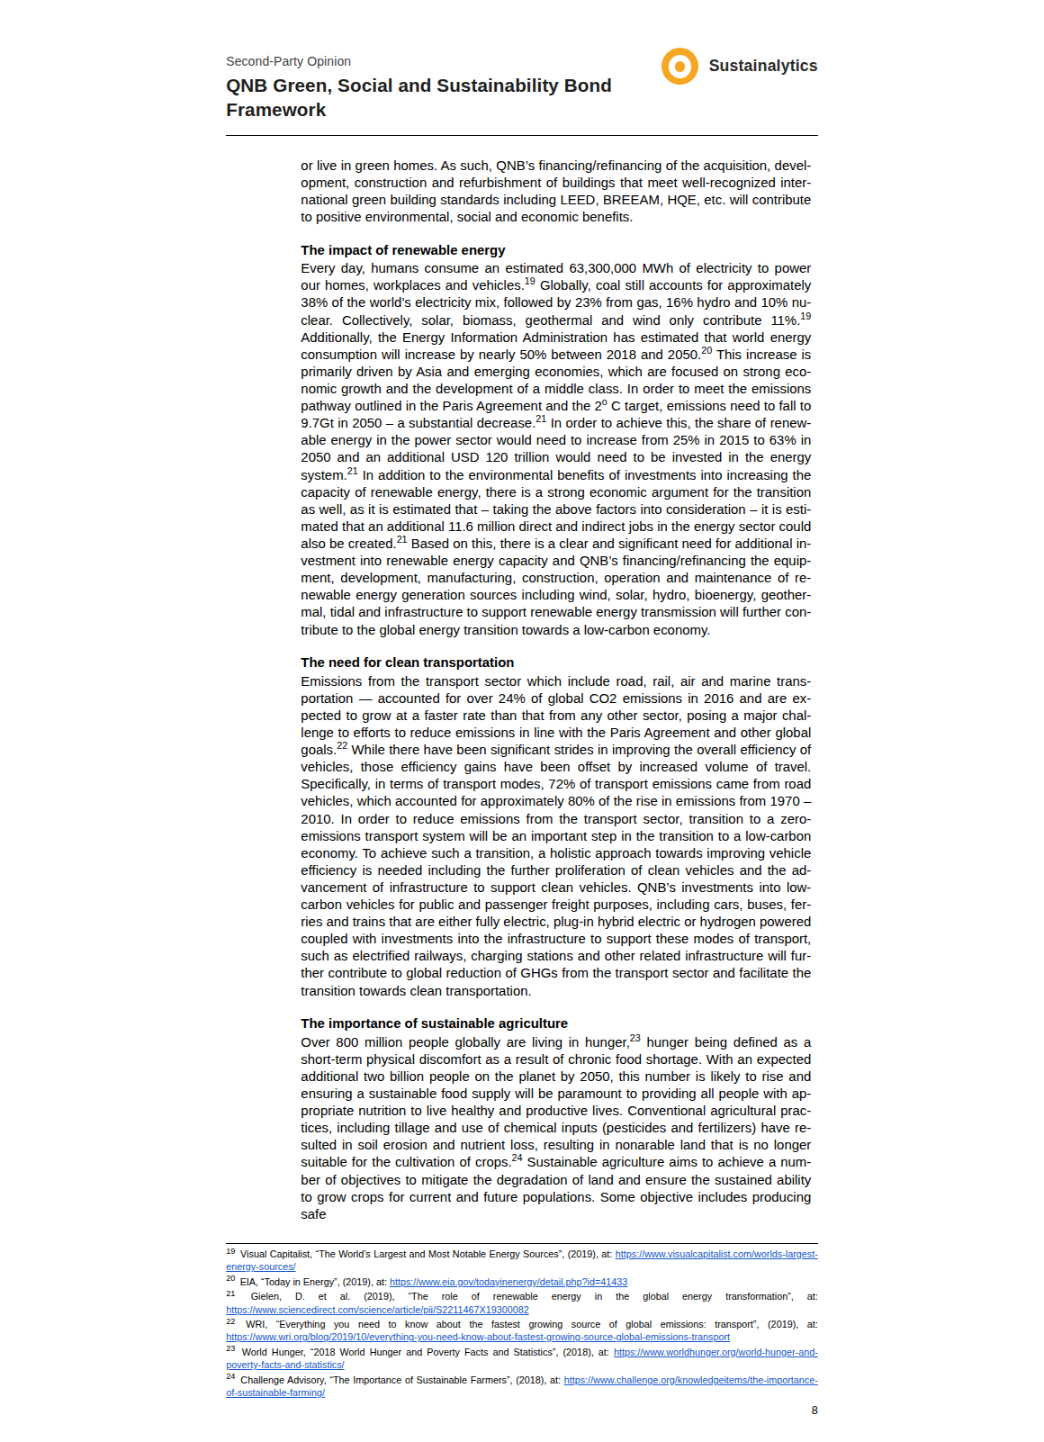Second-Party Opinion
QNB Green, Social and Sustainability Bond Framework
Sustainalytics
or live in green homes. As such, QNB’s financing/refinancing of the acquisition, development, construction and refurbishment of buildings that meet well-recognized international green building standards including LEED, BREEAM, HQE, etc. will contribute to positive environmental, social and economic benefits.
The impact of renewable energy
Every day, humans consume an estimated 63,300,000 MWh of electricity to power our homes, workplaces and vehicles.19 Globally, coal still accounts for approximately 38% of the world’s electricity mix, followed by 23% from gas, 16% hydro and 10% nuclear. Collectively, solar, biomass, geothermal and wind only contribute 11%.19 Additionally, the Energy Information Administration has estimated that world energy consumption will increase by nearly 50% between 2018 and 2050.20 This increase is primarily driven by Asia and emerging economies, which are focused on strong economic growth and the development of a middle class. In order to meet the emissions pathway outlined in the Paris Agreement and the 2o C target, emissions need to fall to 9.7Gt in 2050 – a substantial decrease.21 In order to achieve this, the share of renewable energy in the power sector would need to increase from 25% in 2015 to 63% in 2050 and an additional USD 120 trillion would need to be invested in the energy system.21 In addition to the environmental benefits of investments into increasing the capacity of renewable energy, there is a strong economic argument for the transition as well, as it is estimated that – taking the above factors into consideration – it is estimated that an additional 11.6 million direct and indirect jobs in the energy sector could also be created.21 Based on this, there is a clear and significant need for additional investment into renewable energy capacity and QNB’s financing/refinancing the equipment, development, manufacturing, construction, operation and maintenance of renewable energy generation sources including wind, solar, hydro, bioenergy, geothermal, tidal and infrastructure to support renewable energy transmission will further contribute to the global energy transition towards a low-carbon economy.
The need for clean transportation
Emissions from the transport sector which include road, rail, air and marine transportation — accounted for over 24% of global CO2 emissions in 2016 and are expected to grow at a faster rate than that from any other sector, posing a major challenge to efforts to reduce emissions in line with the Paris Agreement and other global goals.22 While there have been significant strides in improving the overall efficiency of vehicles, those efficiency gains have been offset by increased volume of travel. Specifically, in terms of transport modes, 72% of transport emissions came from road vehicles, which accounted for approximately 80% of the rise in emissions from 1970 – 2010. In order to reduce emissions from the transport sector, transition to a zero-emissions transport system will be an important step in the transition to a low-carbon economy. To achieve such a transition, a holistic approach towards improving vehicle efficiency is needed including the further proliferation of clean vehicles and the advancement of infrastructure to support clean vehicles. QNB’s investments into low-carbon vehicles for public and passenger freight purposes, including cars, buses, ferries and trains that are either fully electric, plug-in hybrid electric or hydrogen powered coupled with investments into the infrastructure to support these modes of transport, such as electrified railways, charging stations and other related infrastructure will further contribute to global reduction of GHGs from the transport sector and facilitate the transition towards clean transportation.
The importance of sustainable agriculture
Over 800 million people globally are living in hunger,23 hunger being defined as a short-term physical discomfort as a result of chronic food shortage. With an expected additional two billion people on the planet by 2050, this number is likely to rise and ensuring a sustainable food supply will be paramount to providing all people with appropriate nutrition to live healthy and productive lives. Conventional agricultural practices, including tillage and use of chemical inputs (pesticides and fertilizers) have resulted in soil erosion and nutrient loss, resulting in nonarable land that is no longer suitable for the cultivation of crops.24 Sustainable agriculture aims to achieve a number of objectives to mitigate the degradation of land and ensure the sustained ability to grow crops for current and future populations. Some objective includes producing safe
19 Visual Capitalist, “The World’s Largest and Most Notable Energy Sources”, (2019), at: https://www.visualcapitalist.com/worlds-largest-energy-sources/
20 EIA, “Today in Energy”, (2019), at: https://www.eia.gov/todayinenergy/detail.php?id=41433
21 Gielen, D. et al. (2019), “The role of renewable energy in the global energy transformation”, at: https://www.sciencedirect.com/science/article/pii/S2211467X19300082
22 WRI, “Everything you need to know about the fastest growing source of global emissions: transport”, (2019), at: https://www.wri.org/blog/2019/10/everything-you-need-know-about-fastest-growing-source-global-emissions-transport
23 World Hunger, “2018 World Hunger and Poverty Facts and Statistics”, (2018), at: https://www.worldhunger.org/world-hunger-and-poverty-facts-and-statistics/
24 Challenge Advisory, “The Importance of Sustainable Farmers”, (2018), at: https://www.challenge.org/knowledgeitems/the-importance-of-sustainable-farming/
8